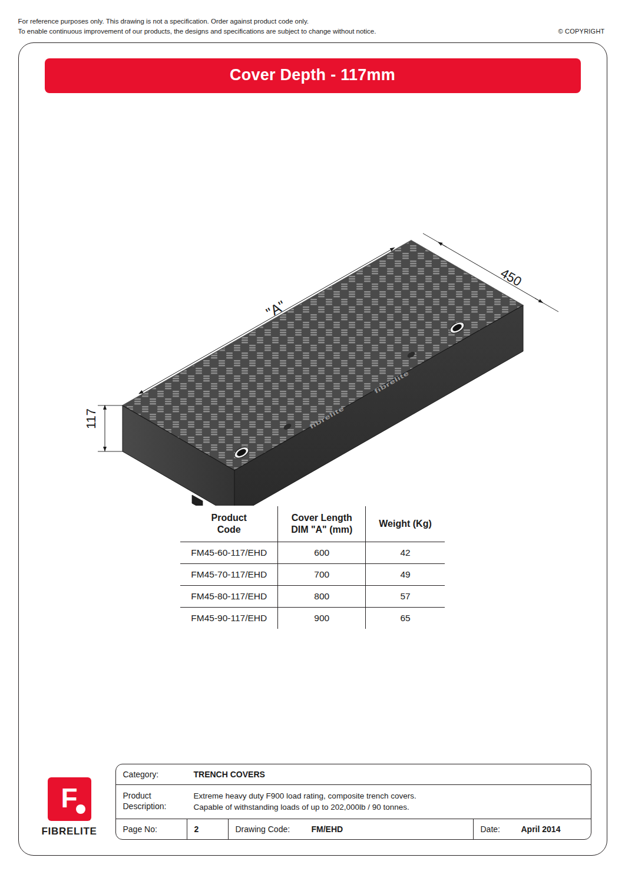For reference purposes only. This drawing is not a specification. Order against product code only.
To enable continuous improvement of our products, the designs and specifications are subject to change without notice.
© COPYRIGHT
Cover Depth - 117mm
===== cover body (isometric) ===== Top face corners: A (left) : 150, 520 B (top) : 640, 240 C (right) : 830, 350 D (bottom) : 340, 630 Depth offset: +0, +78 (vertical drop) fibrelite fibrelite 450 "A" 117
| Product Code | Cover Length DIM "A" (mm) | Weight (Kg) |
| --- | --- | --- |
| FM45-60-117/EHD | 600 | 42 |
| FM45-70-117/EHD | 700 | 49 |
| FM45-80-117/EHD | 800 | 57 |
| FM45-90-117/EHD | 900 | 65 |
F
FIBRELITE
Category:
TRENCH COVERS
Product Description:
Extreme heavy duty F900 load rating, composite trench covers.
Capable of withstanding loads of up to 202,000lb / 90 tonnes.
Page No:
2
Drawing Code:
FM/EHD
Date:
April 2014